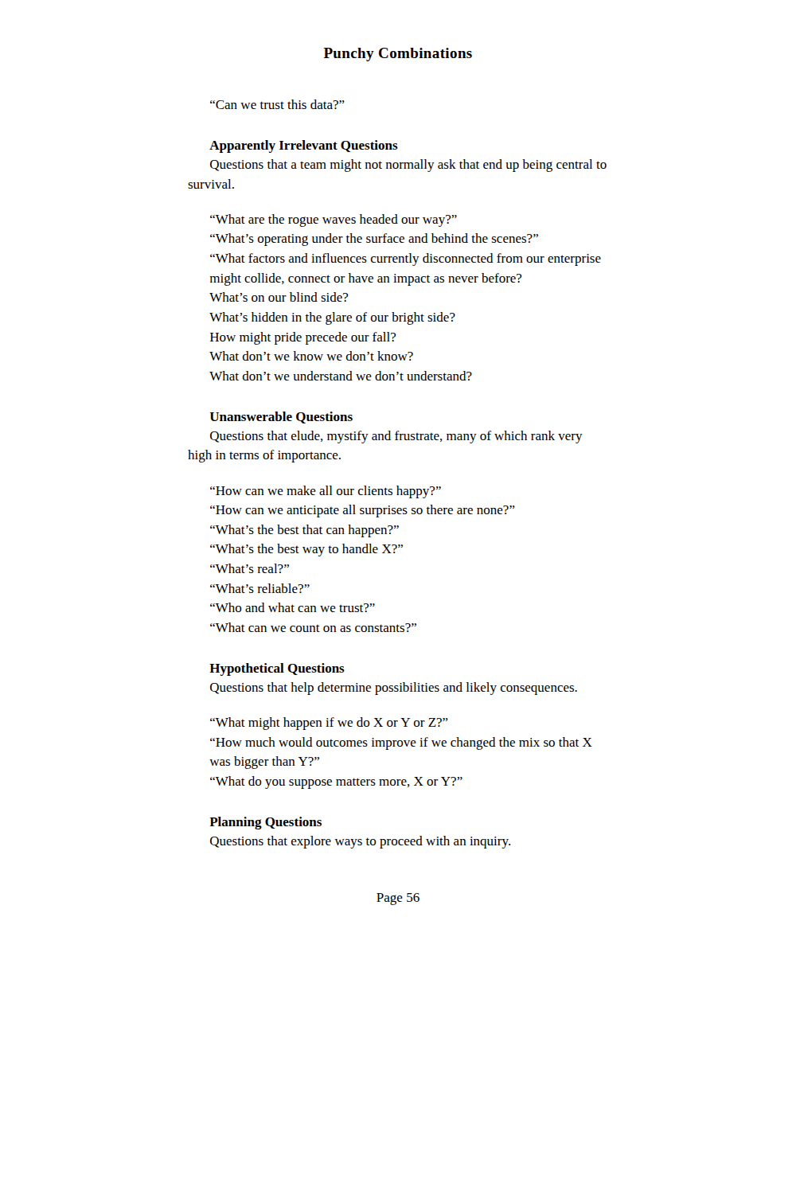Punchy Combinations
“Can we trust this data?”
Apparently Irrelevant Questions
Questions that a team might not normally ask that end up being central to survival.
“What are the rogue waves headed our way?”
“What’s operating under the surface and behind the scenes?”
“What factors and influences currently disconnected from our enterprise might collide, connect or have an impact as never before?
What’s on our blind side?
What’s hidden in the glare of our bright side?
How might pride precede our fall?
What don’t we know we don’t know?
What don’t we understand we don’t understand?
Unanswerable Questions
Questions that elude, mystify and frustrate, many of which rank very high in terms of importance.
“How can we make all our clients happy?”
“How can we anticipate all surprises so there are none?”
“What’s the best that can happen?”
“What’s the best way to handle X?”
“What’s real?”
“What’s reliable?”
“Who and what can we trust?”
“What can we count on as constants?”
Hypothetical Questions
Questions that help determine possibilities and likely consequences.
“What might happen if we do X or Y or Z?”
“How much would outcomes improve if we changed the mix so that X was bigger than Y?”
“What do you suppose matters more, X or Y?”
Planning Questions
Questions that explore ways to proceed with an inquiry.
Page 56